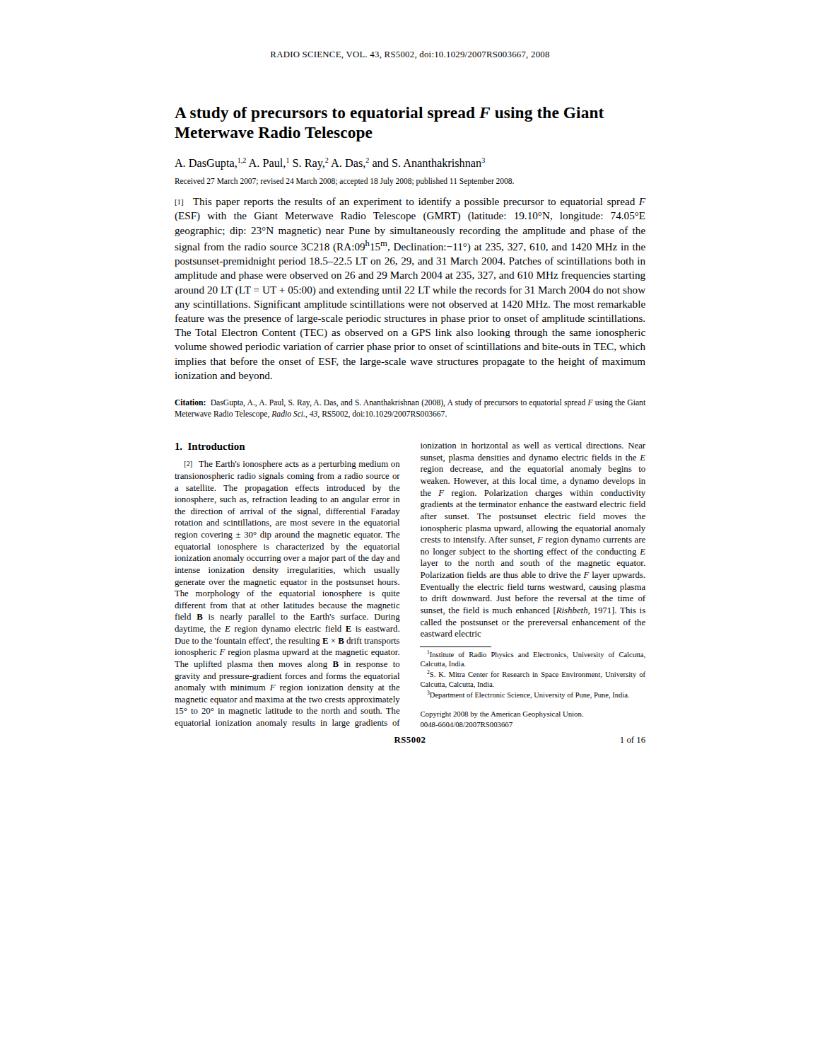RADIO SCIENCE, VOL. 43, RS5002, doi:10.1029/2007RS003667, 2008
A study of precursors to equatorial spread F using the Giant
Meterwave Radio Telescope
A. DasGupta,1,2 A. Paul,1 S. Ray,2 A. Das,2 and S. Ananthakrishnan3
Received 27 March 2007; revised 24 March 2008; accepted 18 July 2008; published 11 September 2008.
[1] This paper reports the results of an experiment to identify a possible precursor to equatorial spread F (ESF) with the Giant Meterwave Radio Telescope (GMRT) (latitude: 19.10°N, longitude: 74.05°E geographic; dip: 23°N magnetic) near Pune by simultaneously recording the amplitude and phase of the signal from the radio source 3C218 (RA:09h15m, Declination:−11°) at 235, 327, 610, and 1420 MHz in the postsunset-premidnight period 18.5–22.5 LT on 26, 29, and 31 March 2004. Patches of scintillations both in amplitude and phase were observed on 26 and 29 March 2004 at 235, 327, and 610 MHz frequencies starting around 20 LT (LT = UT + 05:00) and extending until 22 LT while the records for 31 March 2004 do not show any scintillations. Significant amplitude scintillations were not observed at 1420 MHz. The most remarkable feature was the presence of large-scale periodic structures in phase prior to onset of amplitude scintillations. The Total Electron Content (TEC) as observed on a GPS link also looking through the same ionospheric volume showed periodic variation of carrier phase prior to onset of scintillations and bite-outs in TEC, which implies that before the onset of ESF, the large-scale wave structures propagate to the height of maximum ionization and beyond.
Citation: DasGupta, A., A. Paul, S. Ray, A. Das, and S. Ananthakrishnan (2008), A study of precursors to equatorial spread F using the Giant Meterwave Radio Telescope, Radio Sci., 43, RS5002, doi:10.1029/2007RS003667.
1. Introduction
[2] The Earth's ionosphere acts as a perturbing medium on transionospheric radio signals coming from a radio source or a satellite. The propagation effects introduced by the ionosphere, such as, refraction leading to an angular error in the direction of arrival of the signal, differential Faraday rotation and scintillations, are most severe in the equatorial region covering ± 30° dip around the magnetic equator. The equatorial ionosphere is characterized by the equatorial ionization anomaly occurring over a major part of the day and intense ionization density irregularities, which usually generate over the magnetic equator in the postsunset hours. The morphology of the equatorial ionosphere is quite different from that at other latitudes because the magnetic field B is nearly parallel to the Earth's surface. During daytime, the E region dynamo electric field E is eastward. Due to the 'fountain effect', the resulting E × B drift transports ionospheric F region plasma upward at the magnetic equator. The uplifted plasma then moves along B in response to gravity and pressure-gradient forces and forms the equatorial anomaly with minimum F region ionization density at the magnetic equator and maxima at the two crests approximately 15° to 20° in magnetic latitude to the north and south. The equatorial ionization anomaly results in large gradients of ionization in horizontal as well as vertical directions. Near sunset, plasma densities and dynamo electric fields in the E region decrease, and the equatorial anomaly begins to weaken. However, at this local time, a dynamo develops in the F region. Polarization charges within conductivity gradients at the terminator enhance the eastward electric field after sunset. The postsunset electric field moves the ionospheric plasma upward, allowing the equatorial anomaly crests to intensify. After sunset, F region dynamo currents are no longer subject to the shorting effect of the conducting E layer to the north and south of the magnetic equator. Polarization fields are thus able to drive the F layer upwards. Eventually the electric field turns westward, causing plasma to drift downward. Just before the reversal at the time of sunset, the field is much enhanced [Rishbeth, 1971]. This is called the postsunset or the prereversal enhancement of the eastward electric
1Institute of Radio Physics and Electronics, University of Calcutta, Calcutta, India.
2S. K. Mitra Center for Research in Space Environment, University of Calcutta, Calcutta, India.
3Department of Electronic Science, University of Pune, Pune, India.
Copyright 2008 by the American Geophysical Union.
0048-6604/08/2007RS003667
RS5002
1 of 16